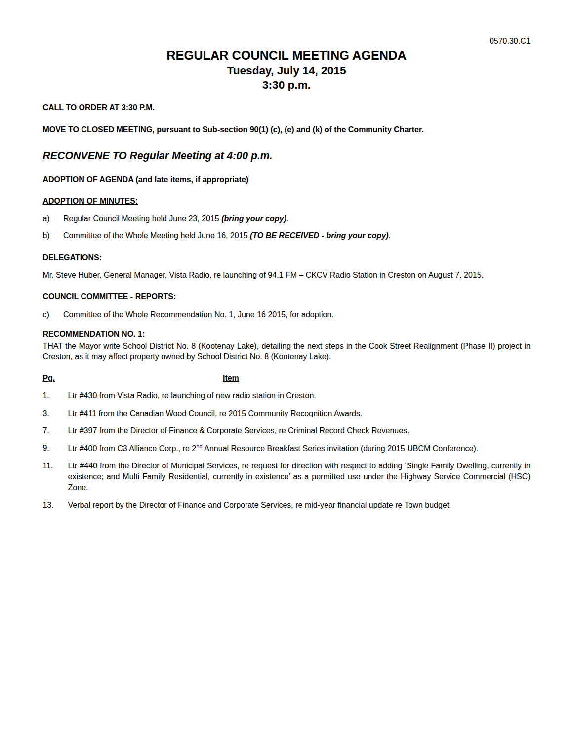0570.30.C1
REGULAR COUNCIL MEETING AGENDA Tuesday, July 14, 2015 3:30 p.m.
CALL TO ORDER AT 3:30 P.M.
MOVE TO CLOSED MEETING, pursuant to Sub-section 90(1) (c), (e) and (k) of the Community Charter.
RECONVENE TO Regular Meeting at 4:00 p.m.
ADOPTION OF AGENDA (and late items, if appropriate)
ADOPTION OF MINUTES:
a)
Regular Council Meeting held June 23, 2015 (bring your copy).
b)
Committee of the Whole Meeting held June 16, 2015 (TO BE RECEIVED - bring your copy).
DELEGATIONS:
Mr. Steve Huber, General Manager, Vista Radio, re launching of 94.1 FM – CKCV Radio Station in Creston on August 7, 2015.
COUNCIL COMMITTEE - REPORTS:
c)
Committee of the Whole Recommendation No. 1, June 16 2015, for adoption.
RECOMMENDATION NO. 1:
THAT the Mayor write School District No. 8 (Kootenay Lake), detailing the next steps in the Cook Street Realignment (Phase II) project in Creston, as it may affect property owned by School District No. 8 (Kootenay Lake).
Pg.
Item
1.
Ltr #430 from Vista Radio, re launching of new radio station in Creston.
3.
Ltr #411 from the Canadian Wood Council, re 2015 Community Recognition Awards.
7.
Ltr #397 from the Director of Finance & Corporate Services, re Criminal Record Check Revenues.
9.
Ltr #400 from C3 Alliance Corp., re 2nd Annual Resource Breakfast Series invitation (during 2015 UBCM Conference).
11.
Ltr #440 from the Director of Municipal Services, re request for direction with respect to adding ‘Single Family Dwelling, currently in existence; and Multi Family Residential, currently in existence’ as a permitted use under the Highway Service Commercial (HSC) Zone.
13.
Verbal report by the Director of Finance and Corporate Services, re mid-year financial update re Town budget.